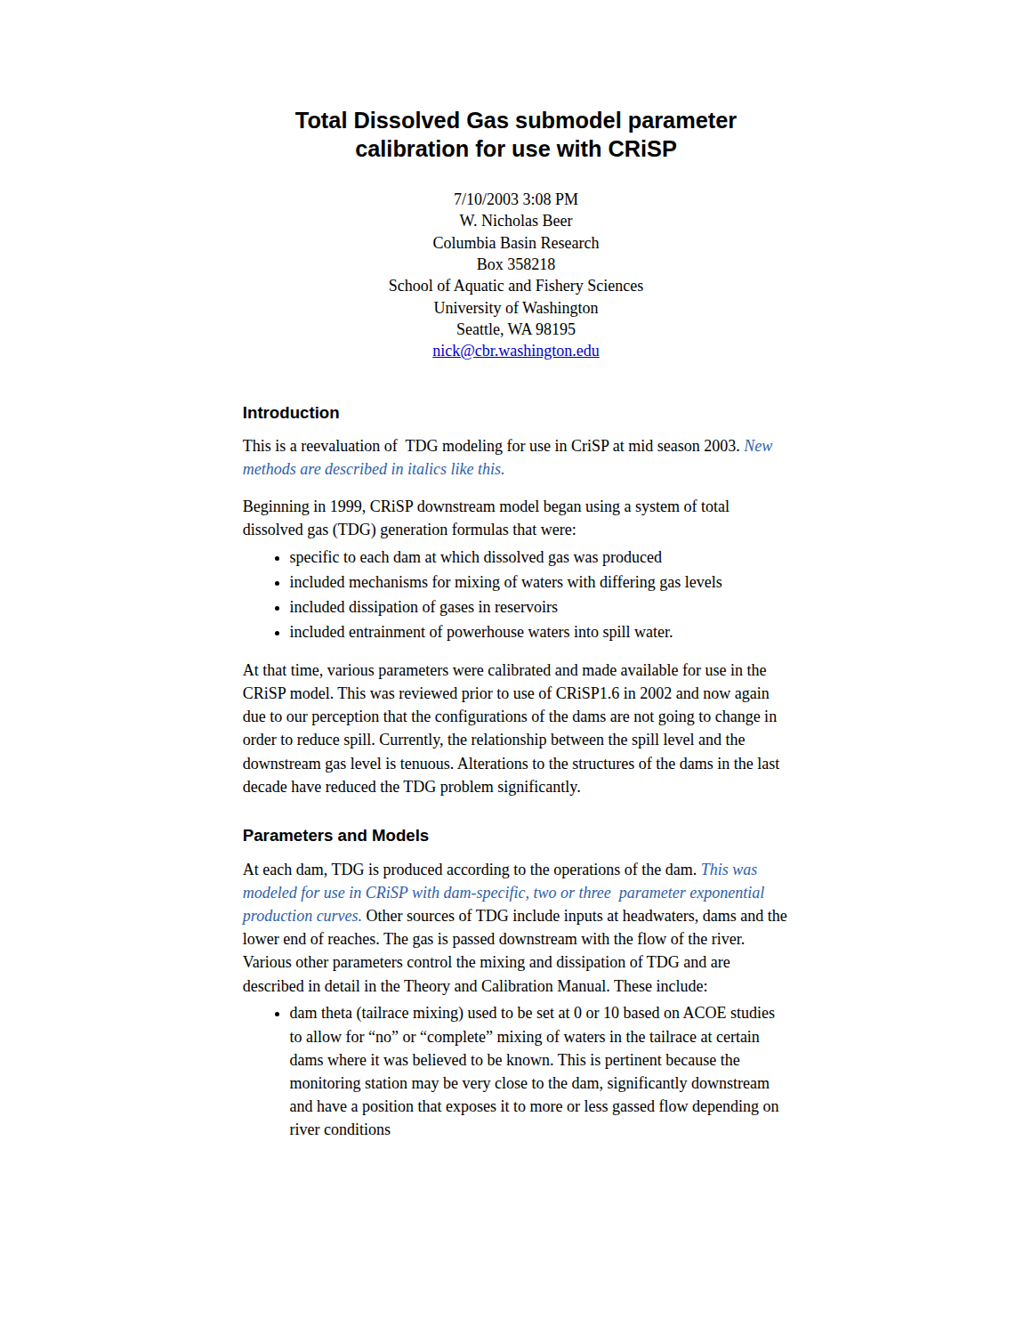Total Dissolved Gas submodel parameter
calibration for use with CRiSP
7/10/2003 3:08 PM
W. Nicholas Beer
Columbia Basin Research
Box 358218
School of Aquatic and Fishery Sciences
University of Washington
Seattle, WA 98195
nick@cbr.washington.edu
Introduction
This is a reevaluation of TDG modeling for use in CriSP at mid season 2003. New methods are described in italics like this.
Beginning in 1999, CRiSP downstream model began using a system of total dissolved gas (TDG) generation formulas that were:
specific to each dam at which dissolved gas was produced
included mechanisms for mixing of waters with differing gas levels
included dissipation of gases in reservoirs
included entrainment of powerhouse waters into spill water.
At that time, various parameters were calibrated and made available for use in the CRiSP model. This was reviewed prior to use of CRiSP1.6 in 2002 and now again due to our perception that the configurations of the dams are not going to change in order to reduce spill. Currently, the relationship between the spill level and the downstream gas level is tenuous. Alterations to the structures of the dams in the last decade have reduced the TDG problem significantly.
Parameters and Models
At each dam, TDG is produced according to the operations of the dam. This was modeled for use in CRiSP with dam-specific, two or three parameter exponential production curves. Other sources of TDG include inputs at headwaters, dams and the lower end of reaches. The gas is passed downstream with the flow of the river. Various other parameters control the mixing and dissipation of TDG and are described in detail in the Theory and Calibration Manual. These include:
dam theta (tailrace mixing) used to be set at 0 or 10 based on ACOE studies to allow for “no” or “complete” mixing of waters in the tailrace at certain dams where it was believed to be known. This is pertinent because the monitoring station may be very close to the dam, significantly downstream and have a position that exposes it to more or less gassed flow depending on river conditions